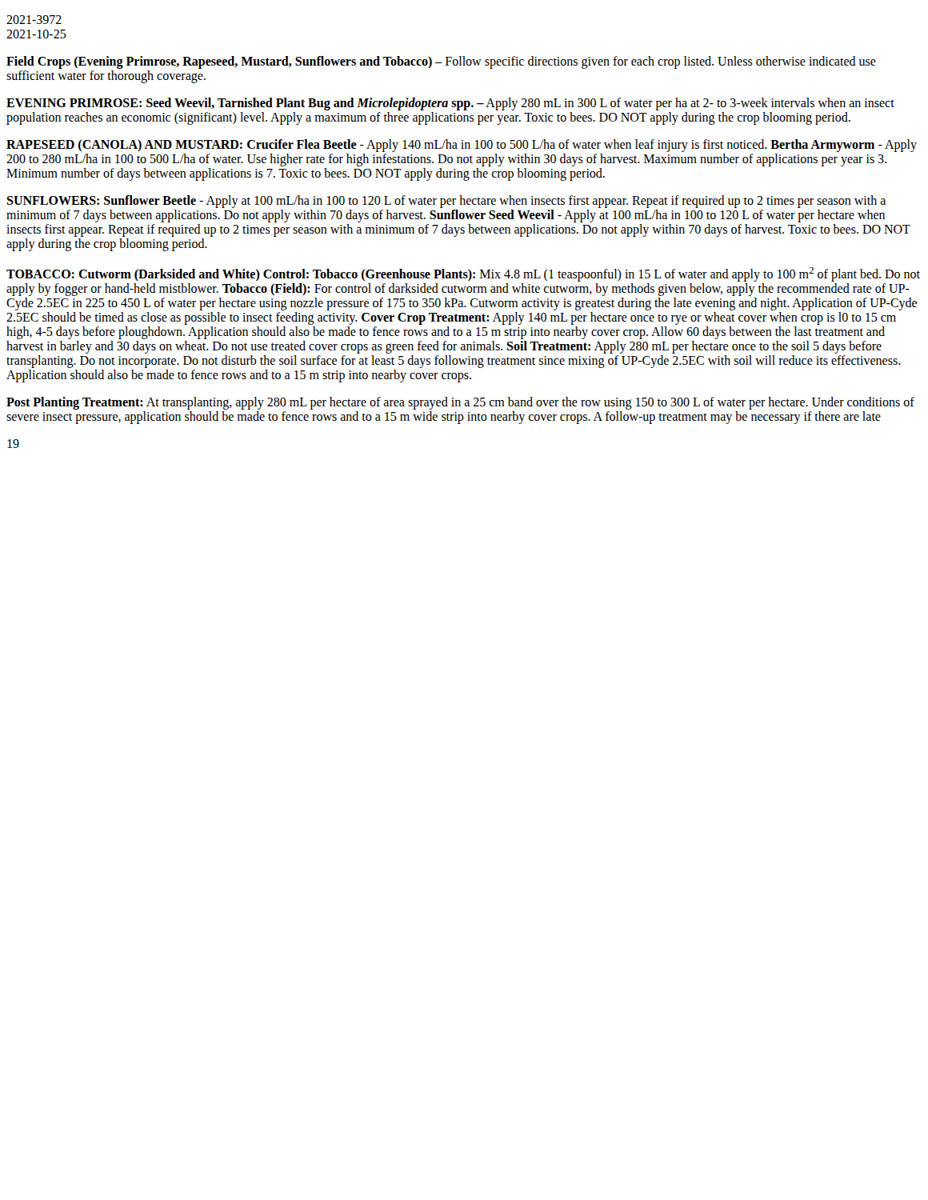2021-3972
2021-10-25
Field Crops (Evening Primrose, Rapeseed, Mustard, Sunflowers and Tobacco) – Follow specific directions given for each crop listed. Unless otherwise indicated use sufficient water for thorough coverage.
EVENING PRIMROSE: Seed Weevil, Tarnished Plant Bug and Microlepidoptera spp. – Apply 280 mL in 300 L of water per ha at 2- to 3-week intervals when an insect population reaches an economic (significant) level. Apply a maximum of three applications per year. Toxic to bees. DO NOT apply during the crop blooming period.
RAPESEED (CANOLA) AND MUSTARD: Crucifer Flea Beetle - Apply 140 mL/ha in 100 to 500 L/ha of water when leaf injury is first noticed. Bertha Armyworm - Apply 200 to 280 mL/ha in 100 to 500 L/ha of water. Use higher rate for high infestations. Do not apply within 30 days of harvest. Maximum number of applications per year is 3. Minimum number of days between applications is 7. Toxic to bees. DO NOT apply during the crop blooming period.
SUNFLOWERS: Sunflower Beetle - Apply at 100 mL/ha in 100 to 120 L of water per hectare when insects first appear. Repeat if required up to 2 times per season with a minimum of 7 days between applications. Do not apply within 70 days of harvest. Sunflower Seed Weevil - Apply at 100 mL/ha in 100 to 120 L of water per hectare when insects first appear. Repeat if required up to 2 times per season with a minimum of 7 days between applications. Do not apply within 70 days of harvest. Toxic to bees. DO NOT apply during the crop blooming period.
TOBACCO: Cutworm (Darksided and White) Control: Tobacco (Greenhouse Plants): Mix 4.8 mL (1 teaspoonful) in 15 L of water and apply to 100 m2 of plant bed. Do not apply by fogger or hand-held mistblower. Tobacco (Field): For control of darksided cutworm and white cutworm, by methods given below, apply the recommended rate of UP-Cyde 2.5EC in 225 to 450 L of water per hectare using nozzle pressure of 175 to 350 kPa. Cutworm activity is greatest during the late evening and night. Application of UP-Cyde 2.5EC should be timed as close as possible to insect feeding activity. Cover Crop Treatment: Apply 140 mL per hectare once to rye or wheat cover when crop is l0 to 15 cm high, 4-5 days before ploughdown. Application should also be made to fence rows and to a 15 m strip into nearby cover crop. Allow 60 days between the last treatment and harvest in barley and 30 days on wheat. Do not use treated cover crops as green feed for animals. Soil Treatment: Apply 280 mL per hectare once to the soil 5 days before transplanting. Do not incorporate. Do not disturb the soil surface for at least 5 days following treatment since mixing of UP-Cyde 2.5EC with soil will reduce its effectiveness. Application should also be made to fence rows and to a 15 m strip into nearby cover crops.
Post Planting Treatment: At transplanting, apply 280 mL per hectare of area sprayed in a 25 cm band over the row using 150 to 300 L of water per hectare. Under conditions of severe insect pressure, application should be made to fence rows and to a 15 m wide strip into nearby cover crops. A follow-up treatment may be necessary if there are late
19